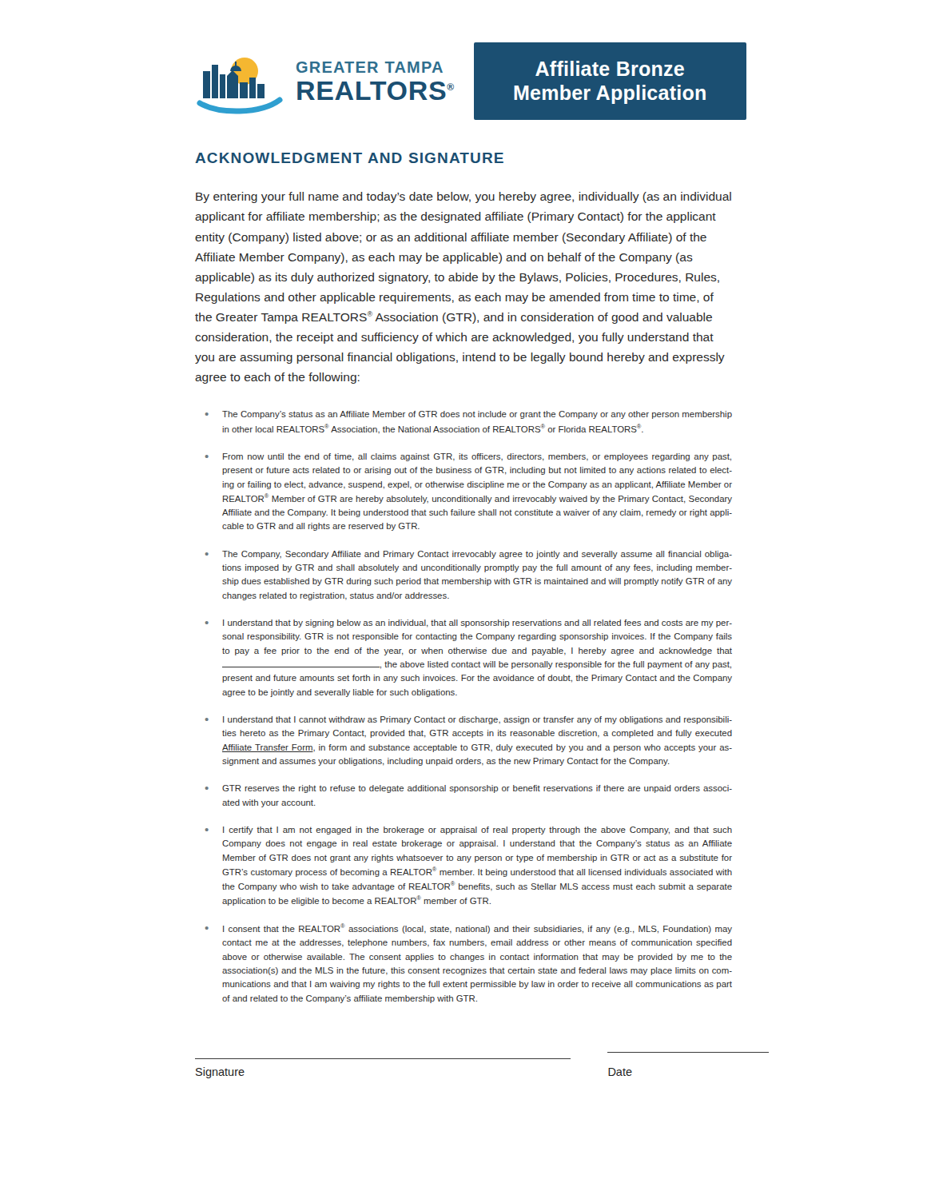GREATER TAMPA REALTORS®
Affiliate Bronze
Member Application
Acknowledgment and Signature
By entering your full name and today’s date below, you hereby agree, individually (as an individual applicant for affiliate membership; as the designated affiliate (Primary Contact) for the applicant entity (Company) listed above; or as an additional affiliate member (Secondary Affiliate) of the Affiliate Member Company), as each may be applicable) and on behalf of the Company (as applicable) as its duly authorized signatory, to abide by the Bylaws, Policies, Procedures, Rules, Regulations and other applicable requirements, as each may be amended from time to time, of the Greater Tampa REALTORS® Association (GTR), and in consideration of good and valuable consideration, the receipt and sufficiency of which are acknowledged, you fully understand that you are assuming personal financial obligations, intend to be legally bound hereby and expressly agree to each of the following:
The Company’s status as an Affiliate Member of GTR does not include or grant the Company or any other person membership in other local REALTORS® Association, the National Association of REALTORS® or Florida REALTORS®.
From now until the end of time, all claims against GTR, its officers, directors, members, or employees regarding any past, present or future acts related to or arising out of the business of GTR, including but not limited to any actions related to electing or failing to elect, advance, suspend, expel, or otherwise discipline me or the Company as an applicant, Affiliate Member or REALTOR® Member of GTR are hereby absolutely, unconditionally and irrevocably waived by the Primary Contact, Secondary Affiliate and the Company. It being understood that such failure shall not constitute a waiver of any claim, remedy or right applicable to GTR and all rights are reserved by GTR.
The Company, Secondary Affiliate and Primary Contact irrevocably agree to jointly and severally assume all financial obligations imposed by GTR and shall absolutely and unconditionally promptly pay the full amount of any fees, including membership dues established by GTR during such period that membership with GTR is maintained and will promptly notify GTR of any changes related to registration, status and/or addresses.
I understand that by signing below as an individual, that all sponsorship reservations and all related fees and costs are my personal responsibility. GTR is not responsible for contacting the Company regarding sponsorship invoices. If the Company fails to pay a fee prior to the end of the year, or when otherwise due and payable, I hereby agree and acknowledge that , the above listed contact will be personally responsible for the full payment of any past, present and future amounts set forth in any such invoices. For the avoidance of doubt, the Primary Contact and the Company agree to be jointly and severally liable for such obligations.
I understand that I cannot withdraw as Primary Contact or discharge, assign or transfer any of my obligations and responsibilities hereto as the Primary Contact, provided that, GTR accepts in its reasonable discretion, a completed and fully executed Affiliate Transfer Form, in form and substance acceptable to GTR, duly executed by you and a person who accepts your assignment and assumes your obligations, including unpaid orders, as the new Primary Contact for the Company.
GTR reserves the right to refuse to delegate additional sponsorship or benefit reservations if there are unpaid orders associated with your account.
I certify that I am not engaged in the brokerage or appraisal of real property through the above Company, and that such Company does not engage in real estate brokerage or appraisal. I understand that the Company’s status as an Affiliate Member of GTR does not grant any rights whatsoever to any person or type of membership in GTR or act as a substitute for GTR’s customary process of becoming a REALTOR® member. It being understood that all licensed individuals associated with the Company who wish to take advantage of REALTOR® benefits, such as Stellar MLS access must each submit a separate application to be eligible to become a REALTOR® member of GTR.
I consent that the REALTOR® associations (local, state, national) and their subsidiaries, if any (e.g., MLS, Foundation) may contact me at the addresses, telephone numbers, fax numbers, email address or other means of communication specified above or otherwise available. The consent applies to changes in contact information that may be provided by me to the association(s) and the MLS in the future, this consent recognizes that certain state and federal laws may place limits on communications and that I am waiving my rights to the full extent permissible by law in order to receive all communications as part of and related to the Company’s affiliate membership with GTR.
Signature
Date